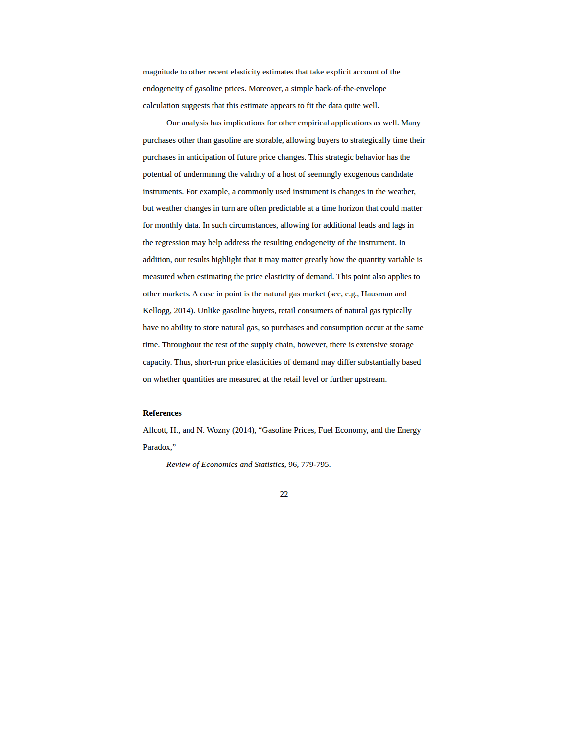magnitude to other recent elasticity estimates that take explicit account of the endogeneity of gasoline prices. Moreover, a simple back-of-the-envelope calculation suggests that this estimate appears to fit the data quite well.
Our analysis has implications for other empirical applications as well. Many purchases other than gasoline are storable, allowing buyers to strategically time their purchases in anticipation of future price changes. This strategic behavior has the potential of undermining the validity of a host of seemingly exogenous candidate instruments. For example, a commonly used instrument is changes in the weather, but weather changes in turn are often predictable at a time horizon that could matter for monthly data. In such circumstances, allowing for additional leads and lags in the regression may help address the resulting endogeneity of the instrument. In addition, our results highlight that it may matter greatly how the quantity variable is measured when estimating the price elasticity of demand. This point also applies to other markets. A case in point is the natural gas market (see, e.g., Hausman and Kellogg, 2014). Unlike gasoline buyers, retail consumers of natural gas typically have no ability to store natural gas, so purchases and consumption occur at the same time. Throughout the rest of the supply chain, however, there is extensive storage capacity. Thus, short-run price elasticities of demand may differ substantially based on whether quantities are measured at the retail level or further upstream.
References
Allcott, H., and N. Wozny (2014), “Gasoline Prices, Fuel Economy, and the Energy Paradox,” Review of Economics and Statistics, 96, 779-795.
22